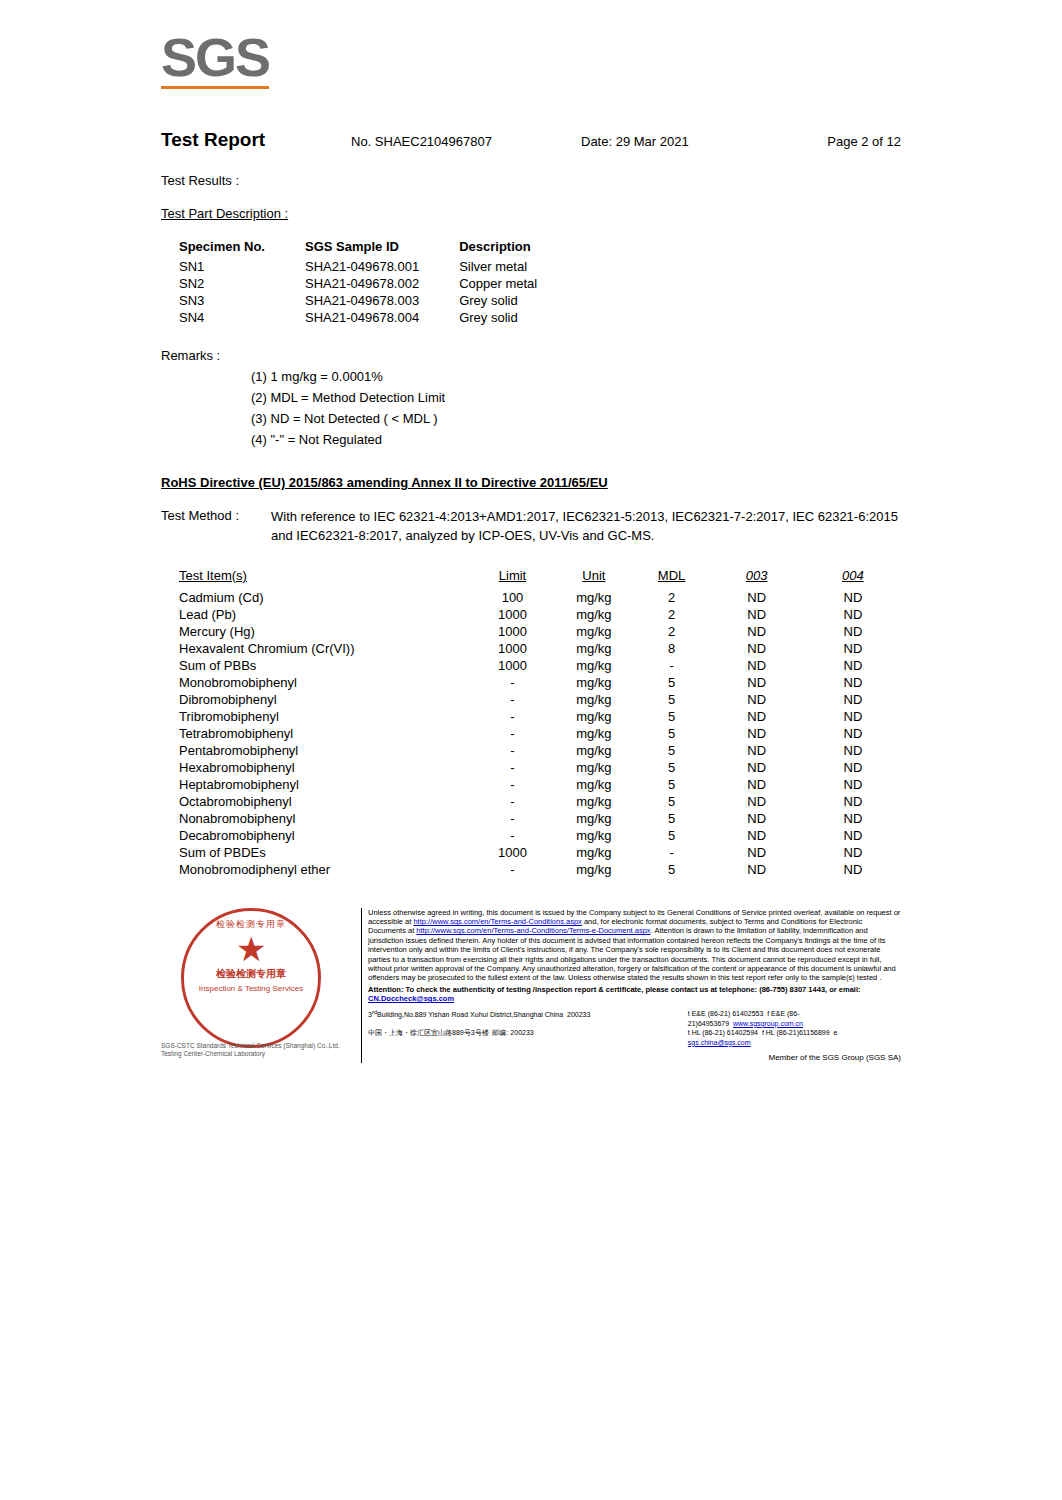SGS
Test Report
No. SHAEC2104967807
Date: 29 Mar 2021
Page 2 of 12
Test Results :
Test Part Description :
| Specimen No. | SGS Sample ID | Description |
| --- | --- | --- |
| SN1 | SHA21-049678.001 | Silver metal |
| SN2 | SHA21-049678.002 | Copper metal |
| SN3 | SHA21-049678.003 | Grey solid |
| SN4 | SHA21-049678.004 | Grey solid |
Remarks :
(1) 1 mg/kg = 0.0001%
(2) MDL = Method Detection Limit
(3) ND = Not Detected ( < MDL )
(4) "-" = Not Regulated
RoHS Directive (EU) 2015/863 amending Annex II to Directive 2011/65/EU
Test Method :
With reference to IEC 62321-4:2013+AMD1:2017, IEC62321-5:2013, IEC62321-7-2:2017, IEC 62321-6:2015 and IEC62321-8:2017, analyzed by ICP-OES, UV-Vis and GC-MS.
| Test Item(s) | Limit | Unit | MDL | 003 | 004 |
| --- | --- | --- | --- | --- | --- |
| Cadmium (Cd) | 100 | mg/kg | 2 | ND | ND |
| Lead (Pb) | 1000 | mg/kg | 2 | ND | ND |
| Mercury (Hg) | 1000 | mg/kg | 2 | ND | ND |
| Hexavalent Chromium (Cr(VI)) | 1000 | mg/kg | 8 | ND | ND |
| Sum of PBBs | 1000 | mg/kg | - | ND | ND |
| Monobromobiphenyl | - | mg/kg | 5 | ND | ND |
| Dibromobiphenyl | - | mg/kg | 5 | ND | ND |
| Tribromobiphenyl | - | mg/kg | 5 | ND | ND |
| Tetrabromobiphenyl | - | mg/kg | 5 | ND | ND |
| Pentabromobiphenyl | - | mg/kg | 5 | ND | ND |
| Hexabromobiphenyl | - | mg/kg | 5 | ND | ND |
| Heptabromobiphenyl | - | mg/kg | 5 | ND | ND |
| Octabromobiphenyl | - | mg/kg | 5 | ND | ND |
| Nonabromobiphenyl | - | mg/kg | 5 | ND | ND |
| Decabromobiphenyl | - | mg/kg | 5 | ND | ND |
| Sum of PBDEs | 1000 | mg/kg | - | ND | ND |
| Monobromodiphenyl ether | - | mg/kg | 5 | ND | ND |
检验检测专用章
★
检验检测专用章
Inspection & Testing Services
SGS-CSTC Standards Technical Services (Shanghai) Co.,Ltd.
Testing Center-Chemical Laboratory
Unless otherwise agreed in writing, this document is issued by the Company subject to its General Conditions of Service printed overleaf, available on request or accessible at http://www.sgs.com/en/Terms-and-Conditions.aspx and, for electronic format documents, subject to Terms and Conditions for Electronic Documents at http://www.sgs.com/en/Terms-and-Conditions/Terms-e-Document.aspx. Attention is drawn to the limitation of liability, indemnification and jurisdiction issues defined therein. Any holder of this document is advised that information contained hereon reflects the Company's findings at the time of its intervention only and within the limits of Client's instructions, if any. The Company's sole responsibility is to its Client and this document does not exonerate parties to a transaction from exercising all their rights and obligations under the transaction documents. This document cannot be reproduced except in full, without prior written approval of the Company. Any unauthorized alteration, forgery or falsification of the content or appearance of this document is unlawful and offenders may be prosecuted to the fullest extent of the law. Unless otherwise stated the results shown in this test report refer only to the sample(s) tested .
Attention: To check the authenticity of testing /inspection report & certificate, please contact us at telephone: (86-755) 8307 1443, or email: CN.Doccheck@sgs.com
3rdBuilding,No.889 Yishan Road Xuhui District,Shanghai China 200233
t E&E (86-21) 61402553 f E&E (86-21)64953679 www.sgsgroup.com.cn
中国・上海・徐汇区宜山路889号3号楼 邮编: 200233
t HL (86-21) 61402594 f HL (86-21)61156899 e sgs.china@sgs.com
Member of the SGS Group (SGS SA)